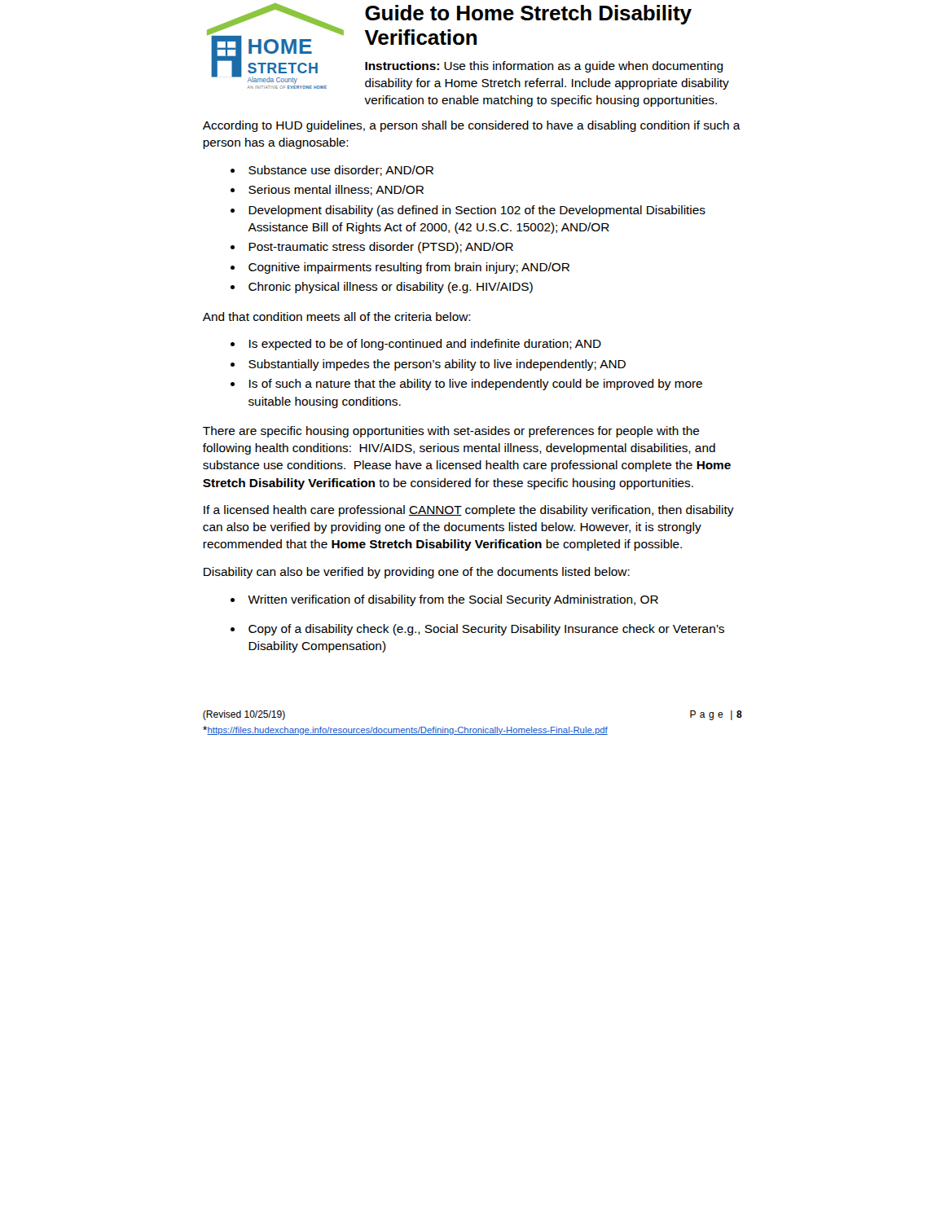HOME STRETCH Alameda County AN INITIATIVE OF EVERYONE HOME
Guide to Home Stretch Disability Verification
Instructions: Use this information as a guide when documenting disability for a Home Stretch referral. Include appropriate disability verification to enable matching to specific housing opportunities.
According to HUD guidelines, a person shall be considered to have a disabling condition if such a person has a diagnosable:
Substance use disorder; AND/OR
Serious mental illness; AND/OR
Development disability (as defined in Section 102 of the Developmental Disabilities Assistance Bill of Rights Act of 2000, (42 U.S.C. 15002); AND/OR
Post-traumatic stress disorder (PTSD); AND/OR
Cognitive impairments resulting from brain injury; AND/OR
Chronic physical illness or disability (e.g. HIV/AIDS)
And that condition meets all of the criteria below:
Is expected to be of long-continued and indefinite duration; AND
Substantially impedes the person’s ability to live independently; AND
Is of such a nature that the ability to live independently could be improved by more suitable housing conditions.
There are specific housing opportunities with set-asides or preferences for people with the following health conditions: HIV/AIDS, serious mental illness, developmental disabilities, and substance use conditions. Please have a licensed health care professional complete the Home Stretch Disability Verification to be considered for these specific housing opportunities.
If a licensed health care professional CANNOT complete the disability verification, then disability can also be verified by providing one of the documents listed below. However, it is strongly recommended that the Home Stretch Disability Verification be completed if possible.
Disability can also be verified by providing one of the documents listed below:
Written verification of disability from the Social Security Administration, OR
Copy of a disability check (e.g., Social Security Disability Insurance check or Veteran’s Disability Compensation)
(Revised 10/25/19)
P a g e | 8
*https://files.hudexchange.info/resources/documents/Defining-Chronically-Homeless-Final-Rule.pdf